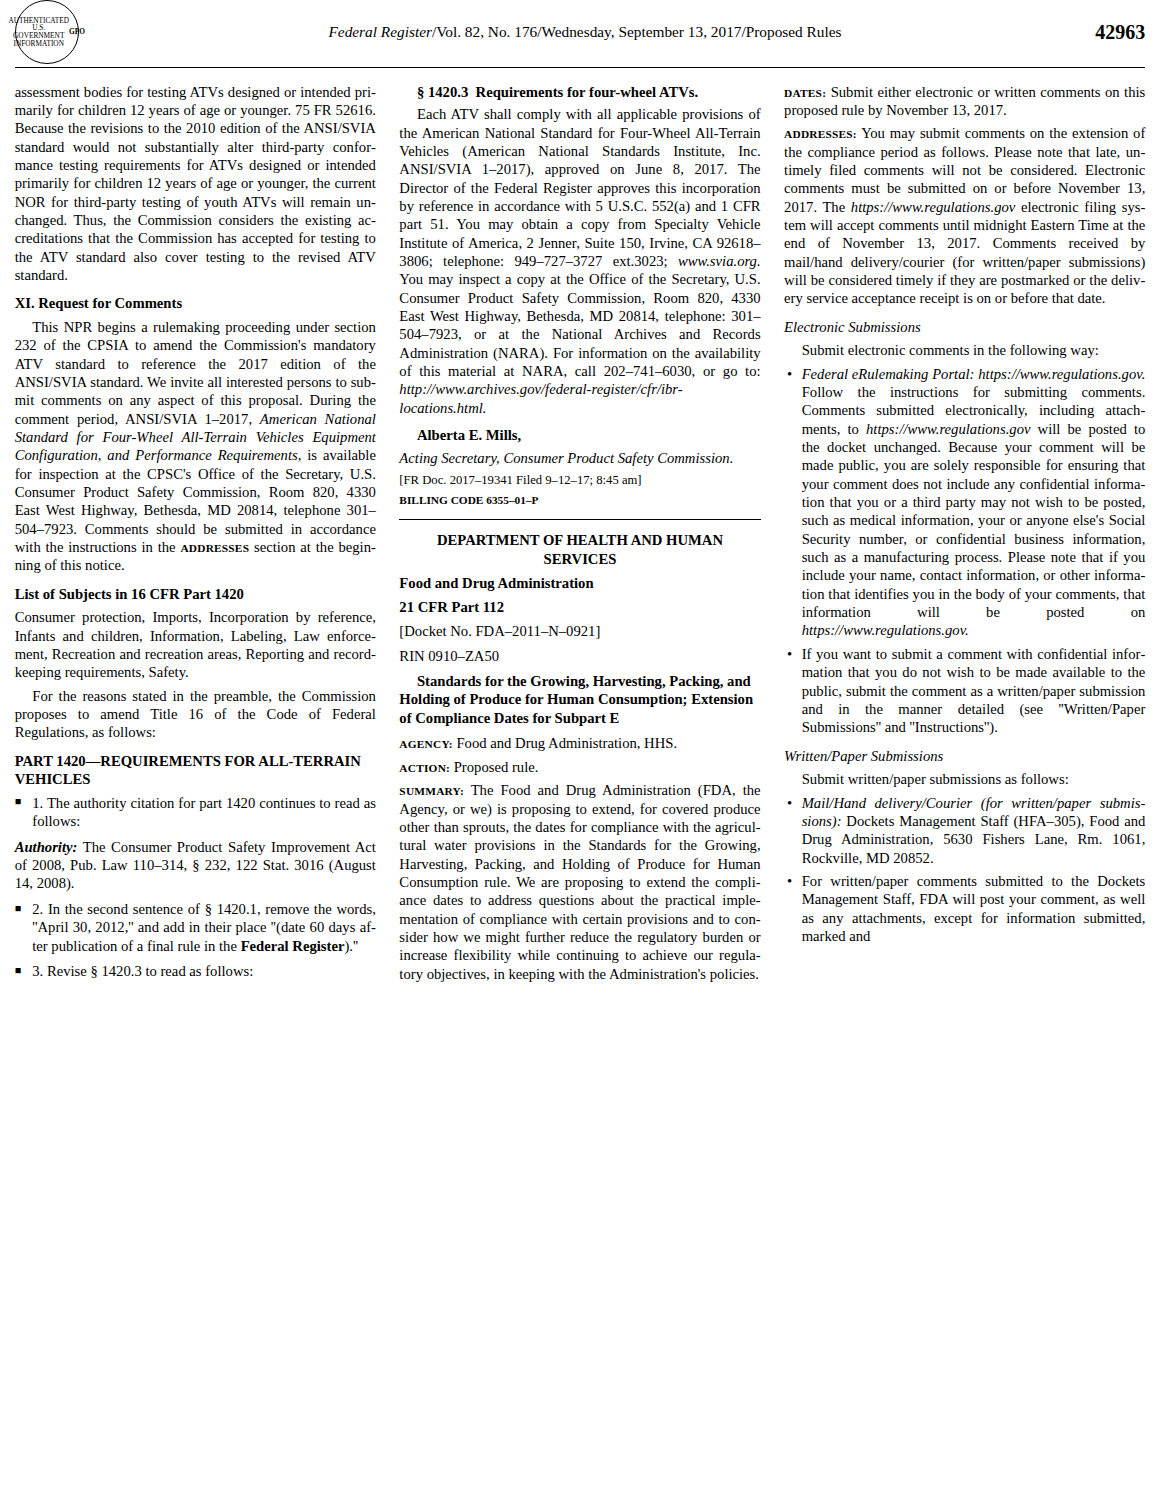AUTHENTICATED
U.S. GOVERNMENT
INFORMATION
GPO
Federal Register/Vol. 82, No. 176/Wednesday, September 13, 2017/Proposed Rules
42963
assessment bodies for testing ATVs designed or intended primarily for children 12 years of age or younger. 75 FR 52616. Because the revisions to the 2010 edition of the ANSI/SVIA standard would not substantially alter third-party conformance testing requirements for ATVs designed or intended primarily for children 12 years of age or younger, the current NOR for third-party testing of youth ATVs will remain unchanged. Thus, the Commission considers the existing accreditations that the Commission has accepted for testing to the ATV standard also cover testing to the revised ATV standard.
XI. Request for Comments
This NPR begins a rulemaking proceeding under section 232 of the CPSIA to amend the Commission's mandatory ATV standard to reference the 2017 edition of the ANSI/SVIA standard. We invite all interested persons to submit comments on any aspect of this proposal. During the comment period, ANSI/SVIA 1–2017, American National Standard for Four-Wheel All-Terrain Vehicles Equipment Configuration, and Performance Requirements, is available for inspection at the CPSC's Office of the Secretary, U.S. Consumer Product Safety Commission, Room 820, 4330 East West Highway, Bethesda, MD 20814, telephone 301–504–7923. Comments should be submitted in accordance with the instructions in the Addresses section at the beginning of this notice.
List of Subjects in 16 CFR Part 1420
Consumer protection, Imports, Incorporation by reference, Infants and children, Information, Labeling, Law enforcement, Recreation and recreation areas, Reporting and recordkeeping requirements, Safety.
For the reasons stated in the preamble, the Commission proposes to amend Title 16 of the Code of Federal Regulations, as follows:
PART 1420—REQUIREMENTS FOR ALL-TERRAIN VEHICLES
1. The authority citation for part 1420 continues to read as follows:
Authority: The Consumer Product Safety Improvement Act of 2008, Pub. Law 110–314, § 232, 122 Stat. 3016 (August 14, 2008).
2. In the second sentence of § 1420.1, remove the words, ''April 30, 2012,'' and add in their place ''(date 60 days after publication of a final rule in the Federal Register).''
3. Revise § 1420.3 to read as follows:
§ 1420.3 Requirements for four-wheel ATVs.
Each ATV shall comply with all applicable provisions of the American National Standard for Four-Wheel All-Terrain Vehicles (American National Standards Institute, Inc. ANSI/SVIA 1–2017), approved on June 8, 2017. The Director of the Federal Register approves this incorporation by reference in accordance with 5 U.S.C. 552(a) and 1 CFR part 51. You may obtain a copy from Specialty Vehicle Institute of America, 2 Jenner, Suite 150, Irvine, CA 92618–3806; telephone: 949–727–3727 ext.3023; www.svia.org. You may inspect a copy at the Office of the Secretary, U.S. Consumer Product Safety Commission, Room 820, 4330 East West Highway, Bethesda, MD 20814, telephone: 301–504–7923, or at the National Archives and Records Administration (NARA). For information on the availability of this material at NARA, call 202–741–6030, or go to: http://www.archives.gov/federal-register/cfr/ibr-locations.html.
Alberta E. Mills,
Acting Secretary, Consumer Product Safety Commission.
[FR Doc. 2017–19341 Filed 9–12–17; 8:45 am]
BILLING CODE 6355–01–P
DEPARTMENT OF HEALTH AND HUMAN SERVICES
Food and Drug Administration
21 CFR Part 112
[Docket No. FDA–2011–N–0921]
RIN 0910–ZA50
Standards for the Growing, Harvesting, Packing, and Holding of Produce for Human Consumption; Extension of Compliance Dates for Subpart E
Agency: Food and Drug Administration, HHS.
Action: Proposed rule.
Summary: The Food and Drug Administration (FDA, the Agency, or we) is proposing to extend, for covered produce other than sprouts, the dates for compliance with the agricultural water provisions in the Standards for the Growing, Harvesting, Packing, and Holding of Produce for Human Consumption rule. We are proposing to extend the compliance dates to address questions about the practical implementation of compliance with certain provisions and to consider how we might further reduce the regulatory burden or increase flexibility while continuing to achieve our regulatory objectives, in keeping with the Administration's policies.
Dates: Submit either electronic or written comments on this proposed rule by November 13, 2017.
Addresses: You may submit comments on the extension of the compliance period as follows. Please note that late, untimely filed comments will not be considered. Electronic comments must be submitted on or before November 13, 2017. The https://www.regulations.gov electronic filing system will accept comments until midnight Eastern Time at the end of November 13, 2017. Comments received by mail/hand delivery/courier (for written/paper submissions) will be considered timely if they are postmarked or the delivery service acceptance receipt is on or before that date.
Electronic Submissions
Submit electronic comments in the following way:
Federal eRulemaking Portal: https://www.regulations.gov. Follow the instructions for submitting comments. Comments submitted electronically, including attachments, to https://www.regulations.gov will be posted to the docket unchanged. Because your comment will be made public, you are solely responsible for ensuring that your comment does not include any confidential information that you or a third party may not wish to be posted, such as medical information, your or anyone else's Social Security number, or confidential business information, such as a manufacturing process. Please note that if you include your name, contact information, or other information that identifies you in the body of your comments, that information will be posted on https://www.regulations.gov.
If you want to submit a comment with confidential information that you do not wish to be made available to the public, submit the comment as a written/paper submission and in the manner detailed (see ''Written/Paper Submissions'' and ''Instructions'').
Written/Paper Submissions
Submit written/paper submissions as follows:
Mail/Hand delivery/Courier (for written/paper submissions): Dockets Management Staff (HFA–305), Food and Drug Administration, 5630 Fishers Lane, Rm. 1061, Rockville, MD 20852.
For written/paper comments submitted to the Dockets Management Staff, FDA will post your comment, as well as any attachments, except for information submitted, marked and